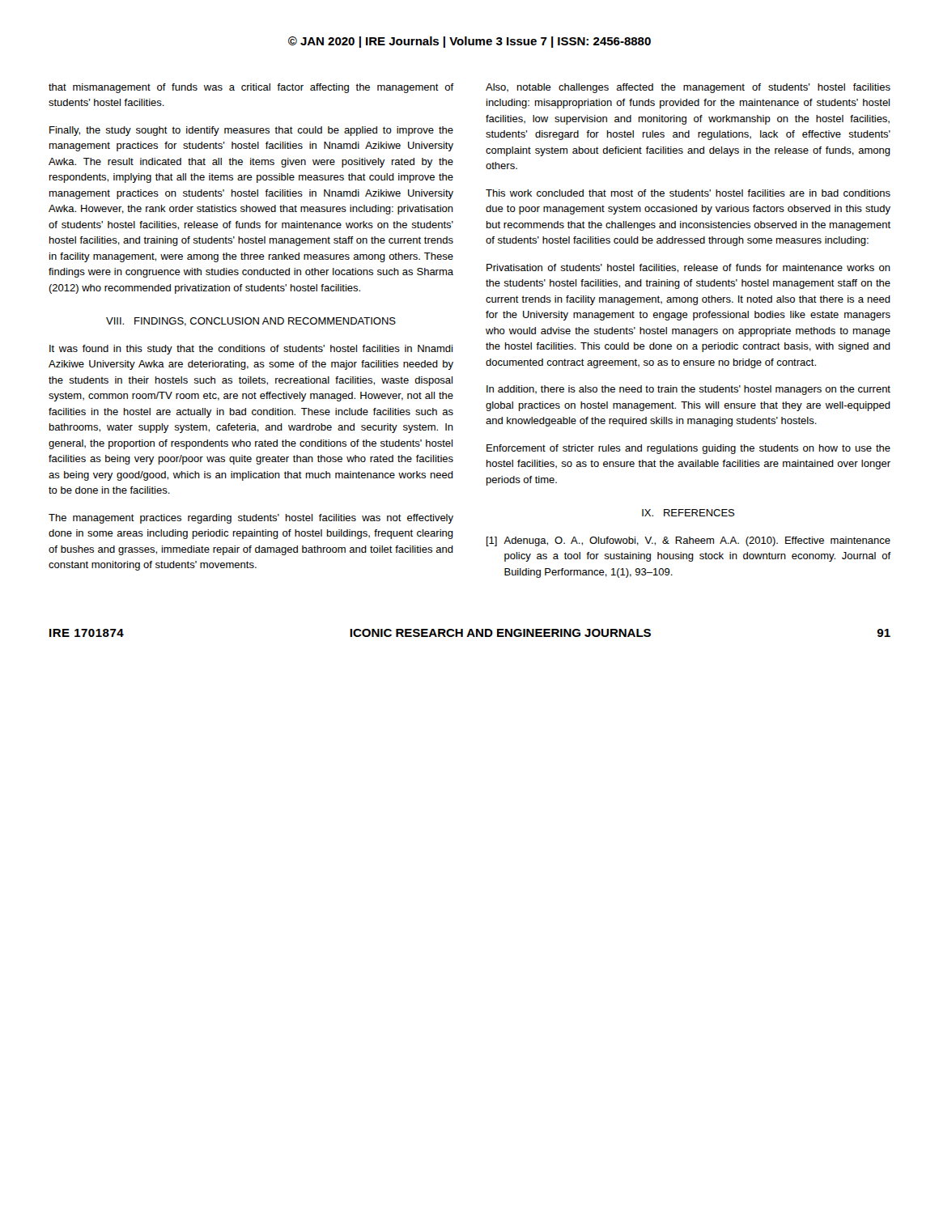© JAN 2020 | IRE Journals | Volume 3 Issue 7 | ISSN: 2456-8880
that mismanagement of funds was a critical factor affecting the management of students' hostel facilities.
Finally, the study sought to identify measures that could be applied to improve the management practices for students' hostel facilities in Nnamdi Azikiwe University Awka. The result indicated that all the items given were positively rated by the respondents, implying that all the items are possible measures that could improve the management practices on students' hostel facilities in Nnamdi Azikiwe University Awka. However, the rank order statistics showed that measures including: privatisation of students' hostel facilities, release of funds for maintenance works on the students' hostel facilities, and training of students' hostel management staff on the current trends in facility management, were among the three ranked measures among others. These findings were in congruence with studies conducted in other locations such as Sharma (2012) who recommended privatization of students' hostel facilities.
VIII. Findings, Conclusion and Recommendations
It was found in this study that the conditions of students' hostel facilities in Nnamdi Azikiwe University Awka are deteriorating, as some of the major facilities needed by the students in their hostels such as toilets, recreational facilities, waste disposal system, common room/TV room etc, are not effectively managed. However, not all the facilities in the hostel are actually in bad condition. These include facilities such as bathrooms, water supply system, cafeteria, and wardrobe and security system. In general, the proportion of respondents who rated the conditions of the students' hostel facilities as being very poor/poor was quite greater than those who rated the facilities as being very good/good, which is an implication that much maintenance works need to be done in the facilities.
The management practices regarding students' hostel facilities was not effectively done in some areas including periodic repainting of hostel buildings, frequent clearing of bushes and grasses, immediate repair of damaged bathroom and toilet facilities and constant monitoring of students' movements.
Also, notable challenges affected the management of students' hostel facilities including: misappropriation of funds provided for the maintenance of students' hostel facilities, low supervision and monitoring of workmanship on the hostel facilities, students' disregard for hostel rules and regulations, lack of effective students' complaint system about deficient facilities and delays in the release of funds, among others.
This work concluded that most of the students' hostel facilities are in bad conditions due to poor management system occasioned by various factors observed in this study but recommends that the challenges and inconsistencies observed in the management of students' hostel facilities could be addressed through some measures including:
Privatisation of students' hostel facilities, release of funds for maintenance works on the students' hostel facilities, and training of students' hostel management staff on the current trends in facility management, among others. It noted also that there is a need for the University management to engage professional bodies like estate managers who would advise the students' hostel managers on appropriate methods to manage the hostel facilities. This could be done on a periodic contract basis, with signed and documented contract agreement, so as to ensure no bridge of contract.
In addition, there is also the need to train the students' hostel managers on the current global practices on hostel management. This will ensure that they are well-equipped and knowledgeable of the required skills in managing students' hostels.
Enforcement of stricter rules and regulations guiding the students on how to use the hostel facilities, so as to ensure that the available facilities are maintained over longer periods of time.
IX. References
[1] Adenuga, O. A., Olufowobi, V., & Raheem A.A. (2010). Effective maintenance policy as a tool for sustaining housing stock in downturn economy. Journal of Building Performance, 1(1), 93–109.
IRE 1701874 ICONIC RESEARCH AND ENGINEERING JOURNALS 91